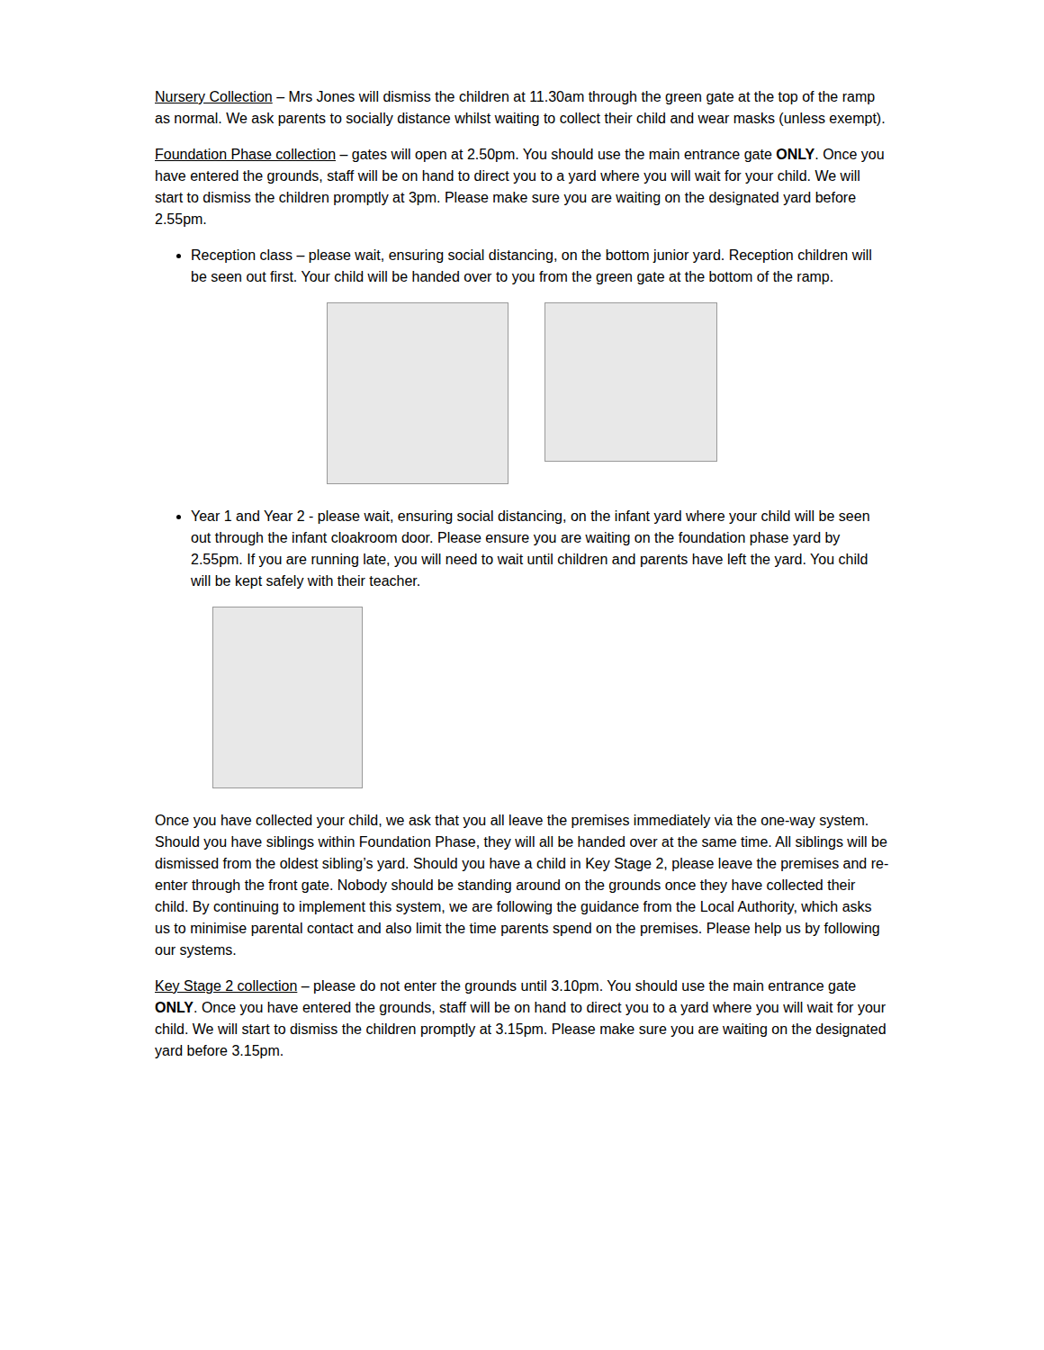Nursery Collection – Mrs Jones will dismiss the children at 11.30am through the green gate at the top of the ramp as normal. We ask parents to socially distance whilst waiting to collect their child and wear masks (unless exempt).
Foundation Phase collection – gates will open at 2.50pm. You should use the main entrance gate ONLY. Once you have entered the grounds, staff will be on hand to direct you to a yard where you will wait for your child. We will start to dismiss the children promptly at 3pm. Please make sure you are waiting on the designated yard before 2.55pm.
Reception class – please wait, ensuring social distancing, on the bottom junior yard. Reception children will be seen out first. Your child will be handed over to you from the green gate at the bottom of the ramp.
Year 1 and Year 2 - please wait, ensuring social distancing, on the infant yard where your child will be seen out through the infant cloakroom door. Please ensure you are waiting on the foundation phase yard by 2.55pm. If you are running late, you will need to wait until children and parents have left the yard. You child will be kept safely with their teacher.
Once you have collected your child, we ask that you all leave the premises immediately via the one-way system. Should you have siblings within Foundation Phase, they will all be handed over at the same time. All siblings will be dismissed from the oldest sibling’s yard. Should you have a child in Key Stage 2, please leave the premises and re-enter through the front gate. Nobody should be standing around on the grounds once they have collected their child. By continuing to implement this system, we are following the guidance from the Local Authority, which asks us to minimise parental contact and also limit the time parents spend on the premises. Please help us by following our systems.
Key Stage 2 collection – please do not enter the grounds until 3.10pm. You should use the main entrance gate ONLY. Once you have entered the grounds, staff will be on hand to direct you to a yard where you will wait for your child. We will start to dismiss the children promptly at 3.15pm. Please make sure you are waiting on the designated yard before 3.15pm.